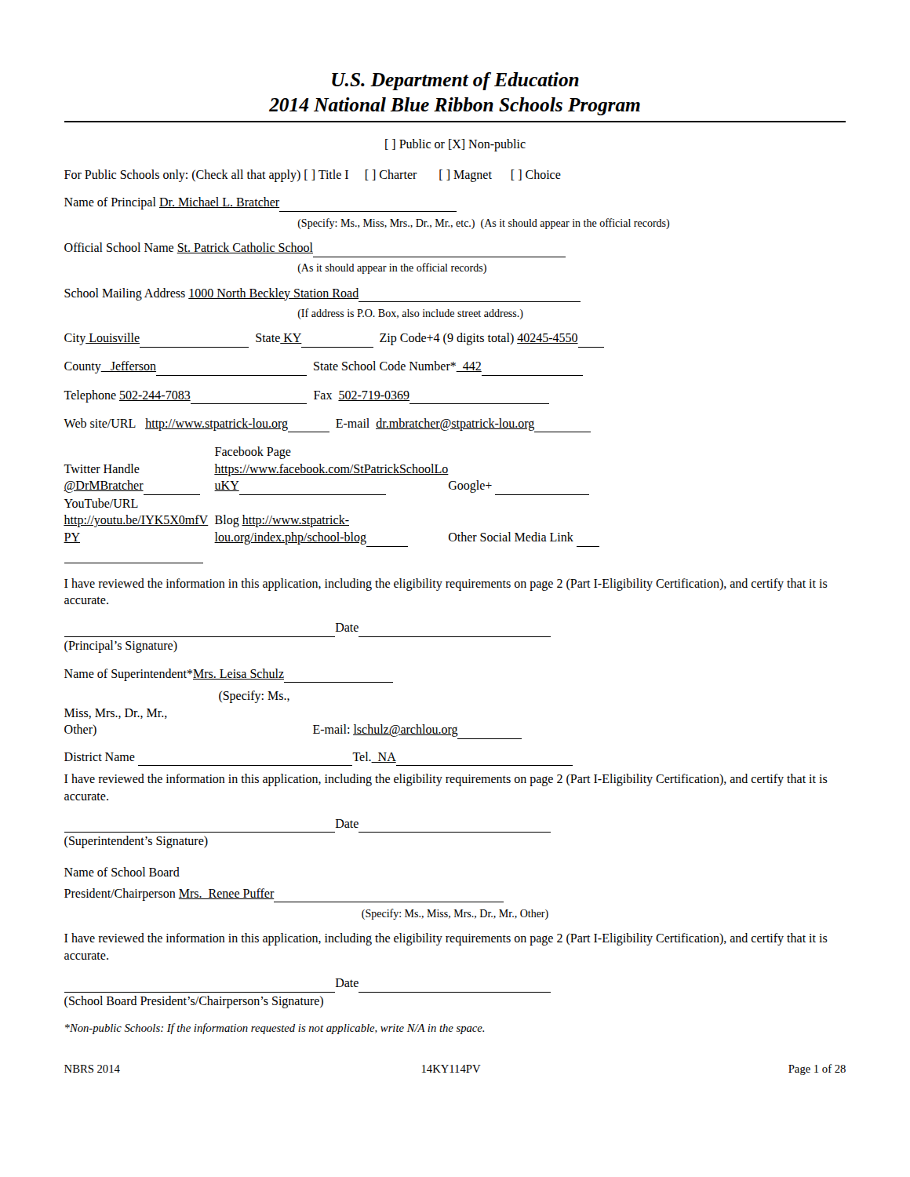U.S. Department of Education2014 National Blue Ribbon Schools Program
[ ] Public or [X] Non-public
For Public Schools only: (Check all that apply) [ ] Title I [ ] Charter [ ] Magnet [ ] Choice
Name of Principal Dr. Michael L. Bratcher
(Specify: Ms., Miss, Mrs., Dr., Mr., etc.) (As it should appear in the official records)
Official School Name St. Patrick Catholic School
(As it should appear in the official records)
School Mailing Address 1000 North Beckley Station Road
(If address is P.O. Box, also include street address.)
City Louisville State KY Zip Code+4 (9 digits total) 40245-4550
County Jefferson State School Code Number* 442
Telephone 502-244-7083 Fax 502-719-0369
Web site/URL http://www.stpatrick-lou.org E-mail dr.mbratcher@stpatrick-lou.org
| | Facebook Page | |
| Twitter Handle | https://www.facebook.com/StPatrickSchoolLo | |
| @DrMBratcher | uKY | Google+ |
| YouTube/URL | | |
| http://youtu.be/IYK5X0mfV | Blog http://www.stpatrick- | |
| PY | lou.org/index.php/school-blog | Other Social Media Link |
I have reviewed the information in this application, including the eligibility requirements on page 2 (Part I-Eligibility Certification), and certify that it is accurate.
Date
(Principal’s Signature)
Name of Superintendent*Mrs. Leisa Schulz
| (Specify: Ms., Miss, Mrs., Dr., Mr., | |
| Other) | E-mail: lschulz@archlou.org |
District Name Tel. NA
I have reviewed the information in this application, including the eligibility requirements on page 2 (Part I-Eligibility Certification), and certify that it is accurate.
Date
(Superintendent’s Signature)
Name of School Board
President/Chairperson Mrs. Renee Puffer
(Specify: Ms., Miss, Mrs., Dr., Mr., Other)
I have reviewed the information in this application, including the eligibility requirements on page 2 (Part I-Eligibility Certification), and certify that it is accurate.
Date
(School Board President’s/Chairperson’s Signature)
*Non-public Schools: If the information requested is not applicable, write N/A in the space.
| NBRS 2014 | 14KY114PV | Page 1 of 28 |